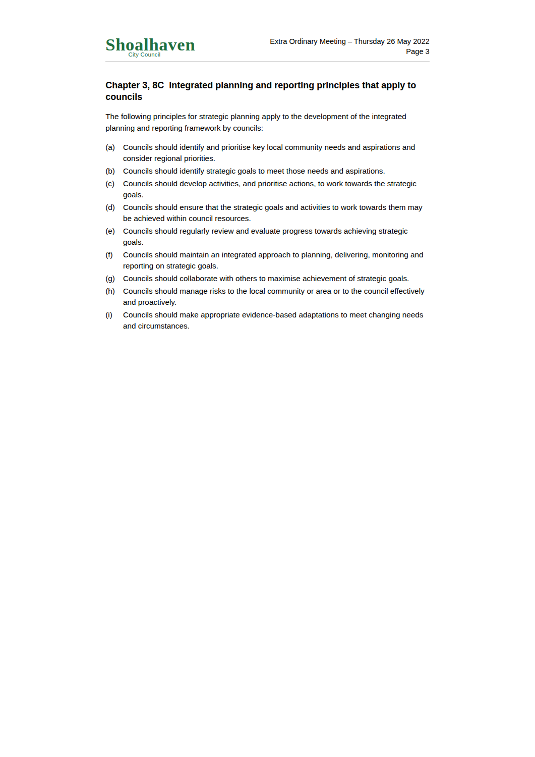Shoalhaven City Council
Extra Ordinary Meeting – Thursday 26 May 2022
Page 3
Chapter 3, 8C Integrated planning and reporting principles that apply to councils
The following principles for strategic planning apply to the development of the integrated planning and reporting framework by councils:
(a) Councils should identify and prioritise key local community needs and aspirations and consider regional priorities.
(b) Councils should identify strategic goals to meet those needs and aspirations.
(c) Councils should develop activities, and prioritise actions, to work towards the strategic goals.
(d) Councils should ensure that the strategic goals and activities to work towards them may be achieved within council resources.
(e) Councils should regularly review and evaluate progress towards achieving strategic goals.
(f) Councils should maintain an integrated approach to planning, delivering, monitoring and reporting on strategic goals.
(g) Councils should collaborate with others to maximise achievement of strategic goals.
(h) Councils should manage risks to the local community or area or to the council effectively and proactively.
(i) Councils should make appropriate evidence-based adaptations to meet changing needs and circumstances.